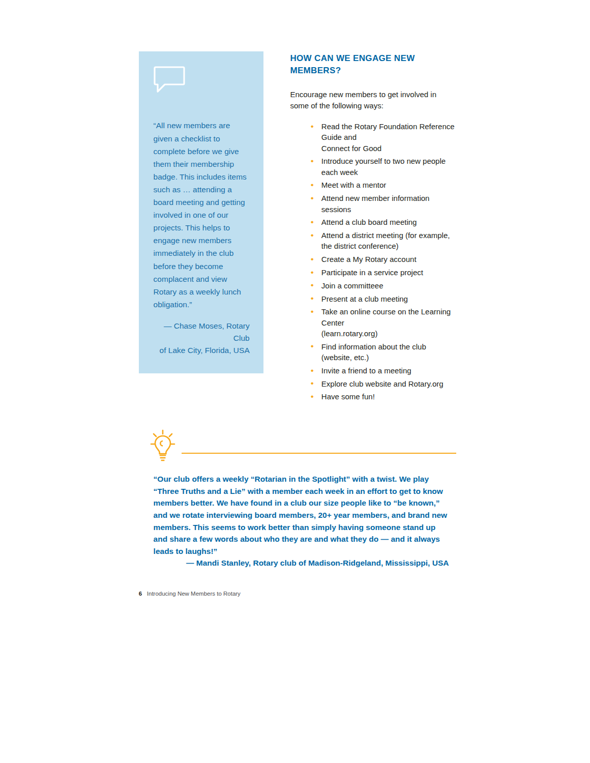“All new members are given a checklist to complete before we give them their membership badge. This includes items such as … attending a board meeting and getting involved in one of our projects. This helps to engage new members immediately in the club before they become complacent and view Rotary as a weekly lunch obligation.”
— Chase Moses, Rotary Club
of Lake City, Florida, USA
How can we engage new members?
Encourage new members to get involved in some of the following ways:
Read the Rotary Foundation Reference Guide andConnect for Good
Introduce yourself to two new people each week
Meet with a mentor
Attend new member information sessions
Attend a club board meeting
Attend a district meeting (for example, the district conference)
Create a My Rotary account
Participate in a service project
Join a committeee
Present at a club meeting
Take an online course on the Learning Center(learn.rotary.org)
Find information about the club (website, etc.)
Invite a friend to a meeting
Explore club website and Rotary.org
Have some fun!
“Our club offers a weekly “Rotarian in the Spotlight” with a twist. We play “Three Truths and a Lie” with a member each week in an effort to get to know members better. We have found in a club our size people like to “be known,” and we rotate interviewing board members, 20+ year members, and brand new members. This seems to work better than simply having someone stand up and share a few words about who they are and what they do — and it always leads to laughs!”
— Mandi Stanley, Rotary club of Madison-Ridgeland, Mississippi, USA
6 Introducing New Members to Rotary